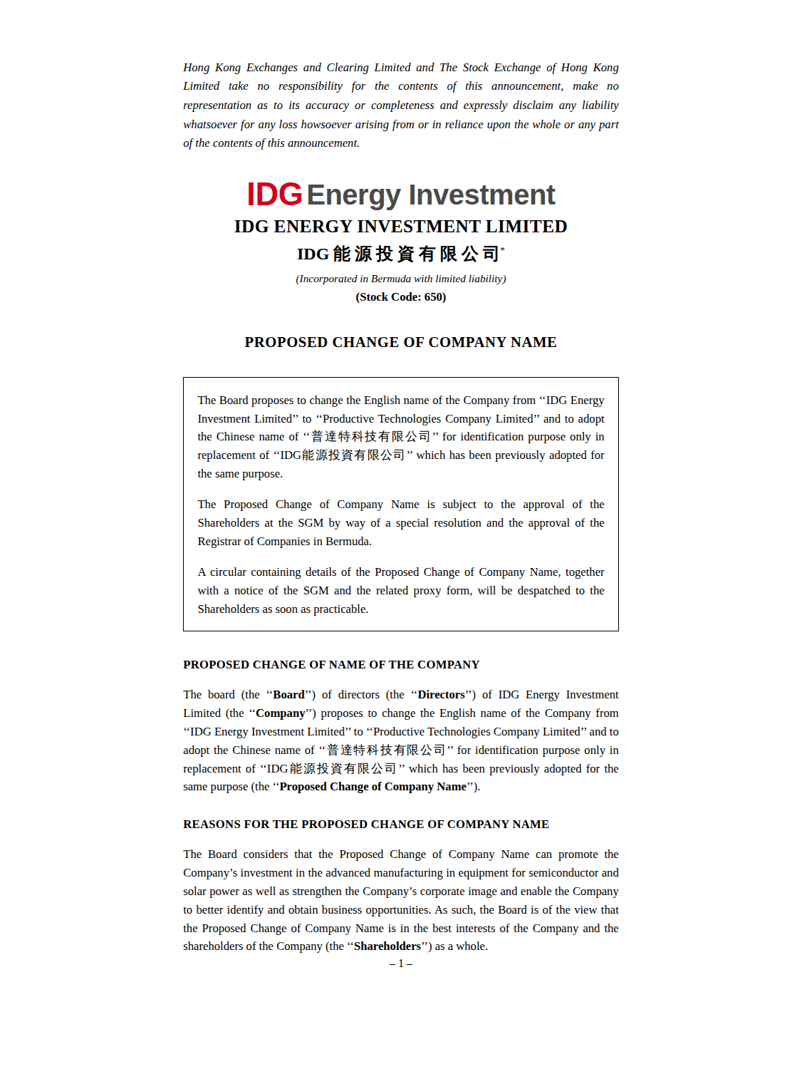Hong Kong Exchanges and Clearing Limited and The Stock Exchange of Hong Kong Limited take no responsibility for the contents of this announcement, make no representation as to its accuracy or completeness and expressly disclaim any liability whatsoever for any loss howsoever arising from or in reliance upon the whole or any part of the contents of this announcement.
IDG Energy Investment
IDG ENERGY INVESTMENT LIMITED
IDG 能 源 投 資 有 限 公 司*
(Incorporated in Bermuda with limited liability)
(Stock Code: 650)
PROPOSED CHANGE OF COMPANY NAME
The Board proposes to change the English name of the Company from ‘‘IDG Energy Investment Limited’’ to ‘‘Productive Technologies Company Limited’’ and to adopt the Chinese name of ‘‘普達特科技有限公司’’ for identification purpose only in replacement of ‘‘IDG能源投資有限公司’’ which has been previously adopted for the same purpose.
The Proposed Change of Company Name is subject to the approval of the Shareholders at the SGM by way of a special resolution and the approval of the Registrar of Companies in Bermuda.
A circular containing details of the Proposed Change of Company Name, together with a notice of the SGM and the related proxy form, will be despatched to the Shareholders as soon as practicable.
PROPOSED CHANGE OF NAME OF THE COMPANY
The board (the ‘‘Board’’) of directors (the ‘‘Directors’’) of IDG Energy Investment Limited (the ‘‘Company’’) proposes to change the English name of the Company from ‘‘IDG Energy Investment Limited’’ to ‘‘Productive Technologies Company Limited’’ and to adopt the Chinese name of ‘‘普達特科技有限公司’’ for identification purpose only in replacement of ‘‘IDG能源投資有限公司’’ which has been previously adopted for the same purpose (the ‘‘Proposed Change of Company Name’’).
REASONS FOR THE PROPOSED CHANGE OF COMPANY NAME
The Board considers that the Proposed Change of Company Name can promote the Company’s investment in the advanced manufacturing in equipment for semiconductor and solar power as well as strengthen the Company’s corporate image and enable the Company to better identify and obtain business opportunities. As such, the Board is of the view that the Proposed Change of Company Name is in the best interests of the Company and the shareholders of the Company (the ‘‘Shareholders’’) as a whole.
– 1 –